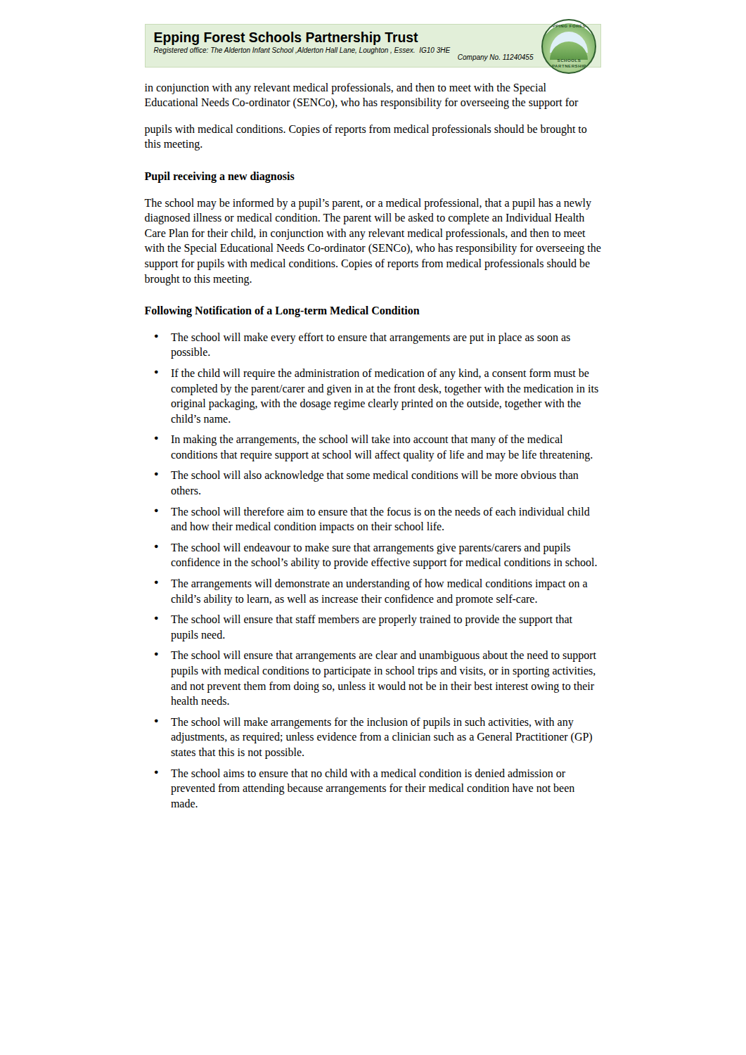Epping Forest Schools Partnership Trust
Registered office: The Alderton Infant School ,Alderton Hall Lane, Loughton , Essex. IG10 3HE
Company No. 11240455
EPPING FOREST SCHOOLS PARTNERSHIP
in conjunction with any relevant medical professionals, and then to meet with the Special Educational Needs Co-ordinator (SENCo), who has responsibility for overseeing the support for
pupils with medical conditions. Copies of reports from medical professionals should be brought to this meeting.
Pupil receiving a new diagnosis
The school may be informed by a pupil’s parent, or a medical professional, that a pupil has a newly diagnosed illness or medical condition. The parent will be asked to complete an Individual Health Care Plan for their child, in conjunction with any relevant medical professionals, and then to meet with the Special Educational Needs Co-ordinator (SENCo), who has responsibility for overseeing the support for pupils with medical conditions. Copies of reports from medical professionals should be brought to this meeting.
Following Notification of a Long-term Medical Condition
The school will make every effort to ensure that arrangements are put in place as soon as possible.
If the child will require the administration of medication of any kind, a consent form must be completed by the parent/carer and given in at the front desk, together with the medication in its original packaging, with the dosage regime clearly printed on the outside, together with the child’s name.
In making the arrangements, the school will take into account that many of the medical conditions that require support at school will affect quality of life and may be life threatening.
The school will also acknowledge that some medical conditions will be more obvious than others.
The school will therefore aim to ensure that the focus is on the needs of each individual child and how their medical condition impacts on their school life.
The school will endeavour to make sure that arrangements give parents/carers and pupils confidence in the school’s ability to provide effective support for medical conditions in school.
The arrangements will demonstrate an understanding of how medical conditions impact on a child’s ability to learn, as well as increase their confidence and promote self-care.
The school will ensure that staff members are properly trained to provide the support that pupils need.
The school will ensure that arrangements are clear and unambiguous about the need to support pupils with medical conditions to participate in school trips and visits, or in sporting activities, and not prevent them from doing so, unless it would not be in their best interest owing to their health needs.
The school will make arrangements for the inclusion of pupils in such activities, with any adjustments, as required; unless evidence from a clinician such as a General Practitioner (GP) states that this is not possible.
The school aims to ensure that no child with a medical condition is denied admission or prevented from attending because arrangements for their medical condition have not been made.